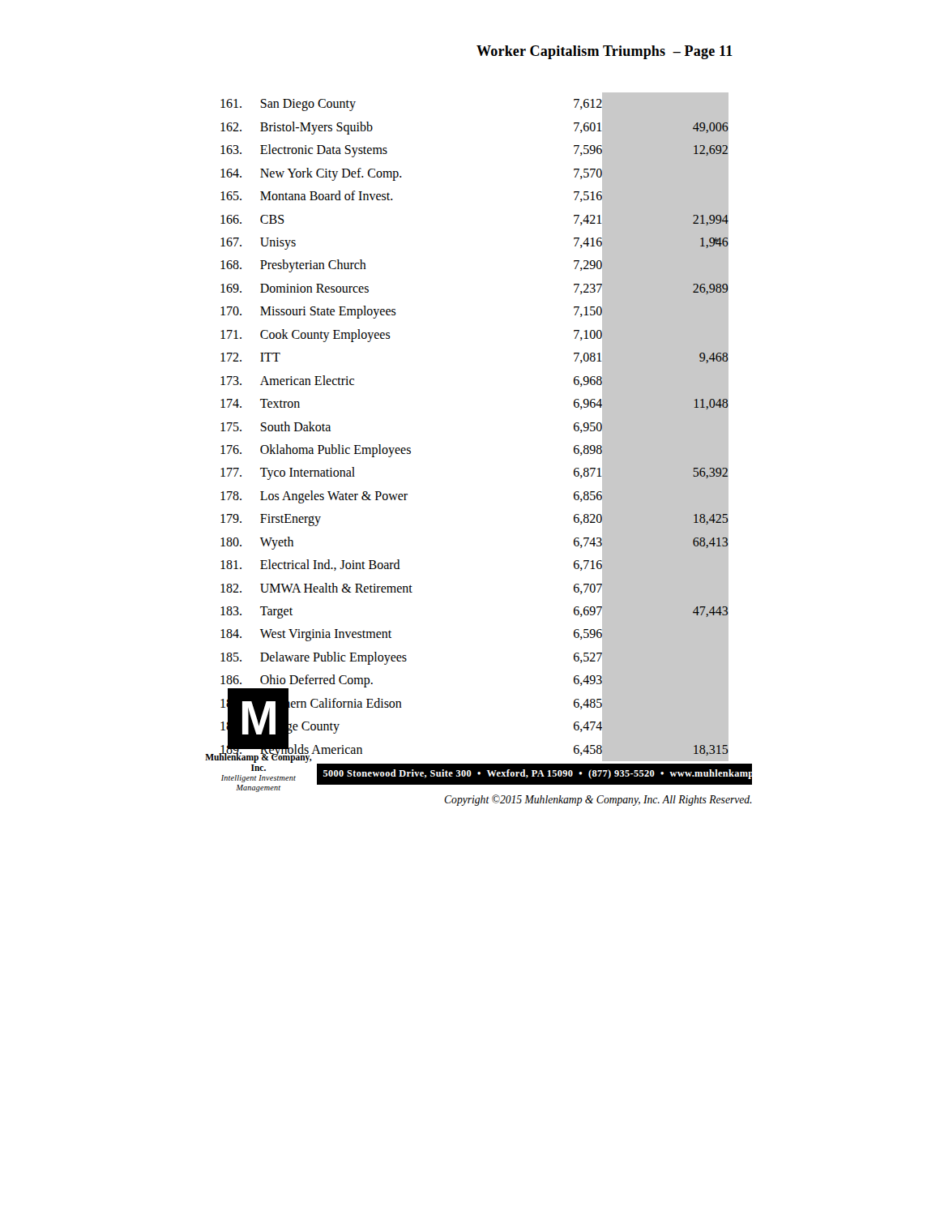Worker Capitalism Triumphs – Page 11
| 161. | San Diego County | 7,612 | |
| 162. | Bristol-Myers Squibb | 7,601 | 49,006 |
| 163. | Electronic Data Systems | 7,596 | 12,692 |
| 164. | New York City Def. Comp. | 7,570 | |
| 165. | Montana Board of Invest. | 7,516 | |
| 166. | CBS | 7,421 | 21,994 |
| 167. | Unisys | 7,416 | 1,946 * |
| 168. | Presbyterian Church | 7,290 | |
| 169. | Dominion Resources | 7,237 | 26,989 |
| 170. | Missouri State Employees | 7,150 | |
| 171. | Cook County Employees | 7,100 | |
| 172. | ITT | 7,081 | 9,468 |
| 173. | American Electric | 6,968 | |
| 174. | Textron | 6,964 | 11,048 |
| 175. | South Dakota | 6,950 | |
| 176. | Oklahoma Public Employees | 6,898 | |
| 177. | Tyco International | 6,871 | 56,392 |
| 178. | Los Angeles Water & Power | 6,856 | |
| 179. | FirstEnergy | 6,820 | 18,425 |
| 180. | Wyeth | 6,743 | 68,413 |
| 181. | Electrical Ind., Joint Board | 6,716 | |
| 182. | UMWA Health & Retirement | 6,707 | |
| 183. | Target | 6,697 | 47,443 |
| 184. | West Virginia Investment | 6,596 | |
| 185. | Delaware Public Employees | 6,527 | |
| 186. | Ohio Deferred Comp. | 6,493 | |
| 187. | Southern California Edison | 6,485 | |
| 188. | Orange County | 6,474 | |
| 189. | Reynolds American | 6,458 | 18,315 |
M
Muhlenkamp & Company, Inc. Intelligent Investment Management
5000 Stonewood Drive, Suite 300 • Wexford, PA 15090 • (877) 935-5520 • www.muhlenkamp.com
Copyright ©2015 Muhlenkamp & Company, Inc. All Rights Reserved.